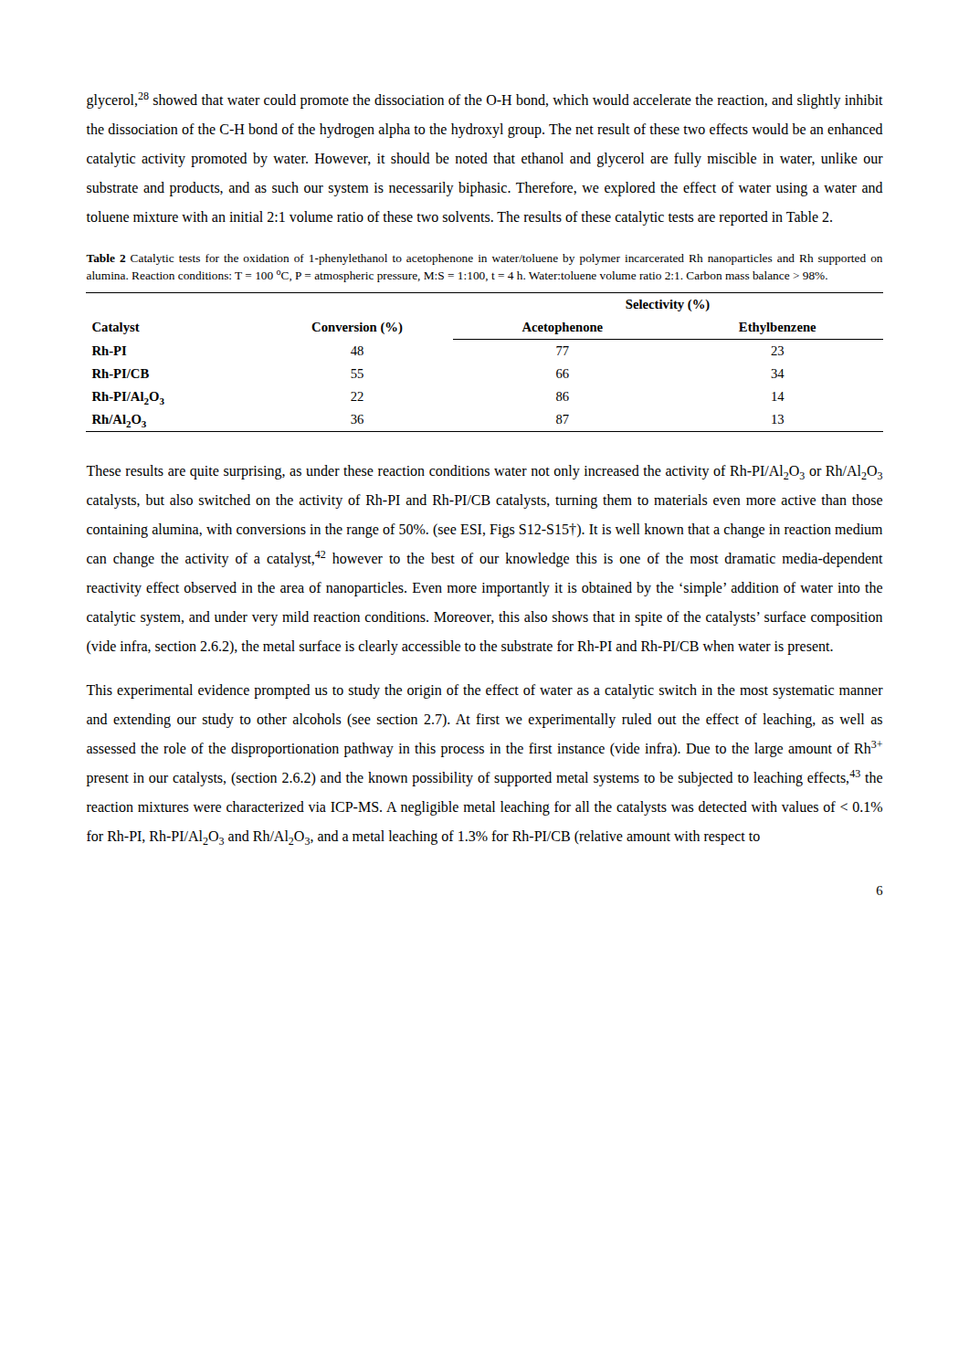glycerol,28 showed that water could promote the dissociation of the O-H bond, which would accelerate the reaction, and slightly inhibit the dissociation of the C-H bond of the hydrogen alpha to the hydroxyl group. The net result of these two effects would be an enhanced catalytic activity promoted by water. However, it should be noted that ethanol and glycerol are fully miscible in water, unlike our substrate and products, and as such our system is necessarily biphasic. Therefore, we explored the effect of water using a water and toluene mixture with an initial 2:1 volume ratio of these two solvents. The results of these catalytic tests are reported in Table 2.
Table 2 Catalytic tests for the oxidation of 1-phenylethanol to acetophenone in water/toluene by polymer incarcerated Rh nanoparticles and Rh supported on alumina. Reaction conditions: T = 100 oC, P = atmospheric pressure, M:S = 1:100, t = 4 h. Water:toluene volume ratio 2:1. Carbon mass balance > 98%.
| Catalyst | Conversion (%) | Selectivity (%) |
| --- | --- | --- |
| Acetophenone | Ethylbenzene |
| Rh-PI | 48 | 77 | 23 |
| Rh-PI/CB | 55 | 66 | 34 |
| Rh-PI/Al 2 O 3 | 22 | 86 | 14 |
| Rh/Al 2 O 3 | 36 | 87 | 13 |
These results are quite surprising, as under these reaction conditions water not only increased the activity of Rh-PI/Al2O3 or Rh/Al2O3 catalysts, but also switched on the activity of Rh-PI and Rh-PI/CB catalysts, turning them to materials even more active than those containing alumina, with conversions in the range of 50%. (see ESI, Figs S12-S15†). It is well known that a change in reaction medium can change the activity of a catalyst,42 however to the best of our knowledge this is one of the most dramatic media-dependent reactivity effect observed in the area of nanoparticles. Even more importantly it is obtained by the ‘simple’ addition of water into the catalytic system, and under very mild reaction conditions. Moreover, this also shows that in spite of the catalysts’ surface composition (vide infra, section 2.6.2), the metal surface is clearly accessible to the substrate for Rh-PI and Rh-PI/CB when water is present.
This experimental evidence prompted us to study the origin of the effect of water as a catalytic switch in the most systematic manner and extending our study to other alcohols (see section 2.7). At first we experimentally ruled out the effect of leaching, as well as assessed the role of the disproportionation pathway in this process in the first instance (vide infra). Due to the large amount of Rh3+ present in our catalysts, (section 2.6.2) and the known possibility of supported metal systems to be subjected to leaching effects,43 the reaction mixtures were characterized via ICP-MS. A negligible metal leaching for all the catalysts was detected with values of < 0.1% for Rh-PI, Rh-PI/Al2O3 and Rh/Al2O3, and a metal leaching of 1.3% for Rh-PI/CB (relative amount with respect to
6